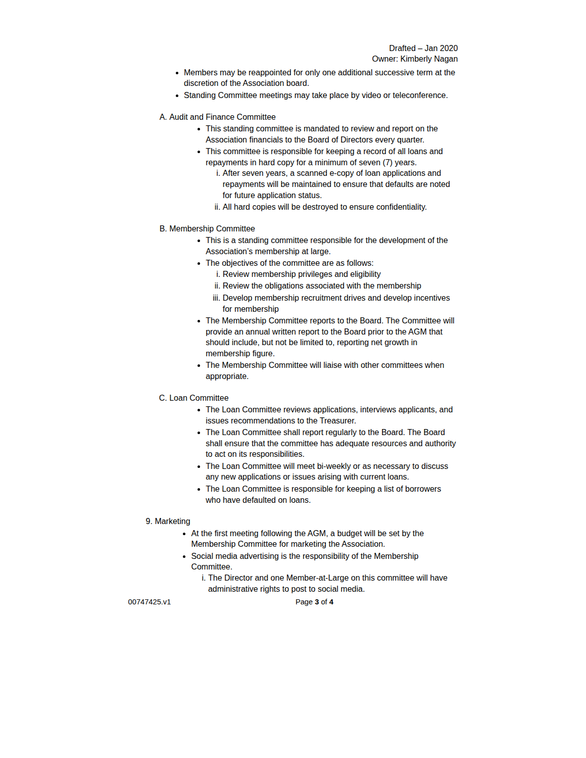Drafted – Jan 2020
Owner: Kimberly Nagan
Members may be reappointed for only one additional successive term at the discretion of the Association board.
Standing Committee meetings may take place by video or teleconference.
Audit and Finance Committee
This standing committee is mandated to review and report on the Association financials to the Board of Directors every quarter.
This committee is responsible for keeping a record of all loans and repayments in hard copy for a minimum of seven (7) years.
After seven years, a scanned e-copy of loan applications and repayments will be maintained to ensure that defaults are noted for future application status.
All hard copies will be destroyed to ensure confidentiality.
Membership Committee
This is a standing committee responsible for the development of the Association’s membership at large.
The objectives of the committee are as follows:
Review membership privileges and eligibility
Review the obligations associated with the membership
Develop membership recruitment drives and develop incentives for membership
The Membership Committee reports to the Board. The Committee will provide an annual written report to the Board prior to the AGM that should include, but not be limited to, reporting net growth in membership figure.
The Membership Committee will liaise with other committees when appropriate.
Loan Committee
The Loan Committee reviews applications, interviews applicants, and issues recommendations to the Treasurer.
The Loan Committee shall report regularly to the Board. The Board shall ensure that the committee has adequate resources and authority to act on its responsibilities.
The Loan Committee will meet bi-weekly or as necessary to discuss any new applications or issues arising with current loans.
The Loan Committee is responsible for keeping a list of borrowers who have defaulted on loans.
Marketing
At the first meeting following the AGM, a budget will be set by the Membership Committee for marketing the Association.
Social media advertising is the responsibility of the Membership Committee.
The Director and one Member-at-Large on this committee will have administrative rights to post to social media.
00747425.v1
Page 3 of 4